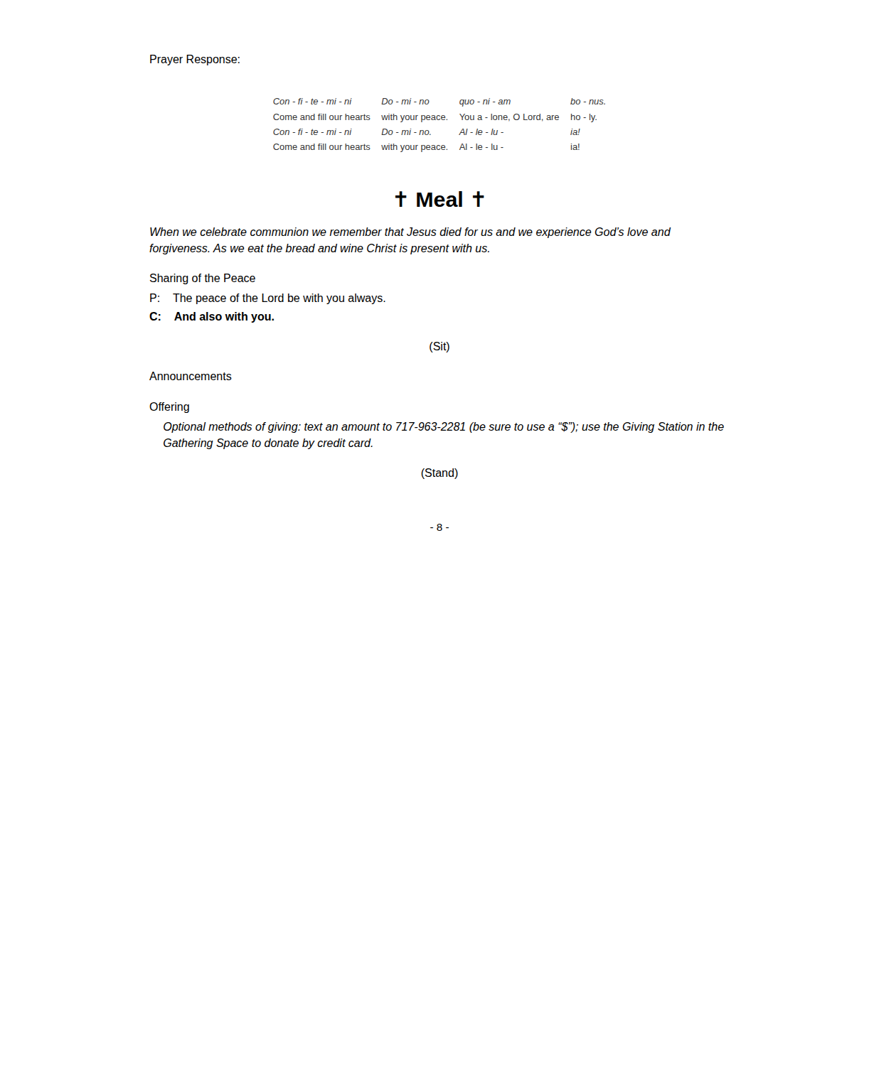Prayer Response:
| Con - fi - te - mi - ni | Do - mi - no | quo - ni - am | bo - nus. |
| Come and fill our hearts | with your peace. | You a - lone, O Lord, are | ho - ly. |
| Con - fi - te - mi - ni | Do - mi - no. | Al - le - lu - | ia! |
| Come and fill our hearts | with your peace. | Al - le - lu - | ia! |
✝ Meal ✝
When we celebrate communion we remember that Jesus died for us and we experience God’s love and forgiveness. As we eat the bread and wine Christ is present with us.
Sharing of the Peace
P: The peace of the Lord be with you always.
C: And also with you.
(Sit)
Announcements
Offering
Optional methods of giving: text an amount to 717-963-2281 (be sure to use a “$”); use the Giving Station in the Gathering Space to donate by credit card.
(Stand)
- 8 -